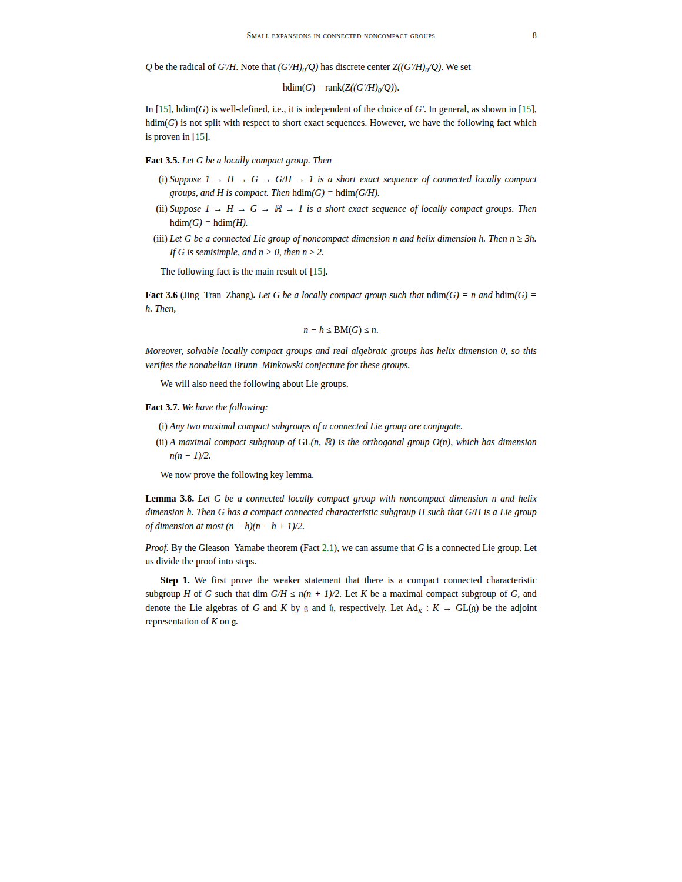Small expansions in connected noncompact groups 8
Q be the radical of G′/H. Note that (G′/H)0/Q) has discrete center Z((G′/H)0/Q). We set
hdim(G) = rank(Z((G′/H)0/Q)).
In [15], hdim(G) is well-defined, i.e., it is independent of the choice of G′. In general, as shown in [15], hdim(G) is not split with respect to short exact sequences. However, we have the following fact which is proven in [15].
Fact 3.5. Let G be a locally compact group. Then
Suppose 1 → H → G → G/H → 1 is a short exact sequence of connected locally compact groups, and H is compact. Then hdim(G) = hdim(G/H).
Suppose 1 → H → G → ℝ → 1 is a short exact sequence of locally compact groups. Then hdim(G) = hdim(H).
Let G be a connected Lie group of noncompact dimension n and helix dimension h. Then n ≥ 3h. If G is semisimple, and n > 0, then n ≥ 2.
The following fact is the main result of [15].
Fact 3.6 (Jing–Tran–Zhang). Let G be a locally compact group such that ndim(G) = n and hdim(G) = h. Then,
n − h ≤ BM(G) ≤ n.
Moreover, solvable locally compact groups and real algebraic groups has helix dimension 0, so this verifies the nonabelian Brunn–Minkowski conjecture for these groups.
We will also need the following about Lie groups.
Fact 3.7. We have the following:
Any two maximal compact subgroups of a connected Lie group are conjugate.
A maximal compact subgroup of GL(n, ℝ) is the orthogonal group O(n), which has dimension n(n − 1)/2.
We now prove the following key lemma.
Lemma 3.8. Let G be a connected locally compact group with noncompact dimension n and helix dimension h. Then G has a compact connected characteristic subgroup H such that G/H is a Lie group of dimension at most (n − h)(n − h + 1)/2.
Proof. By the Gleason–Yamabe theorem (Fact 2.1), we can assume that G is a connected Lie group. Let us divide the proof into steps.
Step 1. We first prove the weaker statement that there is a compact connected characteristic subgroup H of G such that dim G/H ≤ n(n + 1)/2. Let K be a maximal compact subgroup of G, and denote the Lie algebras of G and K by 𝔤 and 𝔥, respectively. Let AdK : K → GL(𝔤) be the adjoint representation of K on 𝔤.